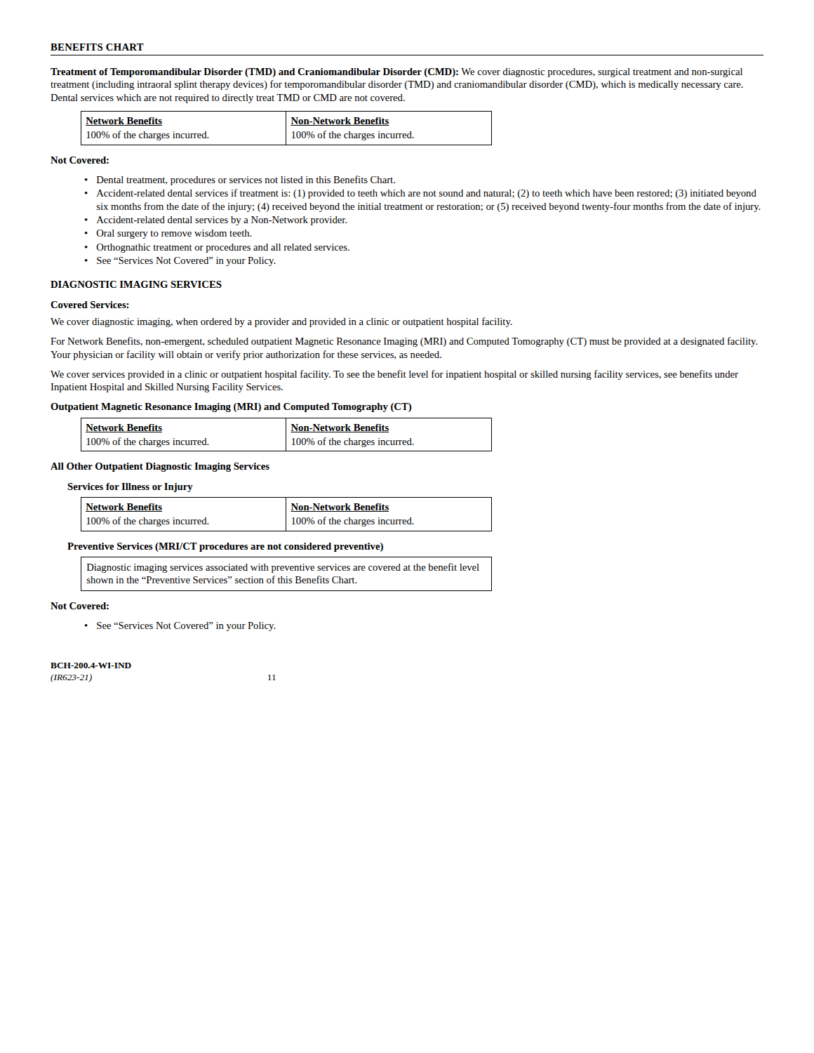BENEFITS CHART
Treatment of Temporomandibular Disorder (TMD) and Craniomandibular Disorder (CMD): We cover diagnostic procedures, surgical treatment and non-surgical treatment (including intraoral splint therapy devices) for temporomandibular disorder (TMD) and craniomandibular disorder (CMD), which is medically necessary care. Dental services which are not required to directly treat TMD or CMD are not covered.
| Network Benefits | Non-Network Benefits |
| 100% of the charges incurred. | 100% of the charges incurred. |
Not Covered:
Dental treatment, procedures or services not listed in this Benefits Chart.
Accident-related dental services if treatment is: (1) provided to teeth which are not sound and natural; (2) to teeth which have been restored; (3) initiated beyond six months from the date of the injury; (4) received beyond the initial treatment or restoration; or (5) received beyond twenty-four months from the date of injury.
Accident-related dental services by a Non-Network provider.
Oral surgery to remove wisdom teeth.
Orthognathic treatment or procedures and all related services.
See “Services Not Covered” in your Policy.
DIAGNOSTIC IMAGING SERVICES
Covered Services:
We cover diagnostic imaging, when ordered by a provider and provided in a clinic or outpatient hospital facility.
For Network Benefits, non-emergent, scheduled outpatient Magnetic Resonance Imaging (MRI) and Computed Tomography (CT) must be provided at a designated facility. Your physician or facility will obtain or verify prior authorization for these services, as needed.
We cover services provided in a clinic or outpatient hospital facility. To see the benefit level for inpatient hospital or skilled nursing facility services, see benefits under Inpatient Hospital and Skilled Nursing Facility Services.
Outpatient Magnetic Resonance Imaging (MRI) and Computed Tomography (CT)
| Network Benefits | Non-Network Benefits |
| 100% of the charges incurred. | 100% of the charges incurred. |
All Other Outpatient Diagnostic Imaging Services
Services for Illness or Injury
| Network Benefits | Non-Network Benefits |
| 100% of the charges incurred. | 100% of the charges incurred. |
Preventive Services (MRI/CT procedures are not considered preventive)
| Diagnostic imaging services associated with preventive services are covered at the benefit level shown in the “Preventive Services” section of this Benefits Chart. |
Not Covered:
See “Services Not Covered” in your Policy.
BCH-200.4-WI-IND
(IR623-21)11